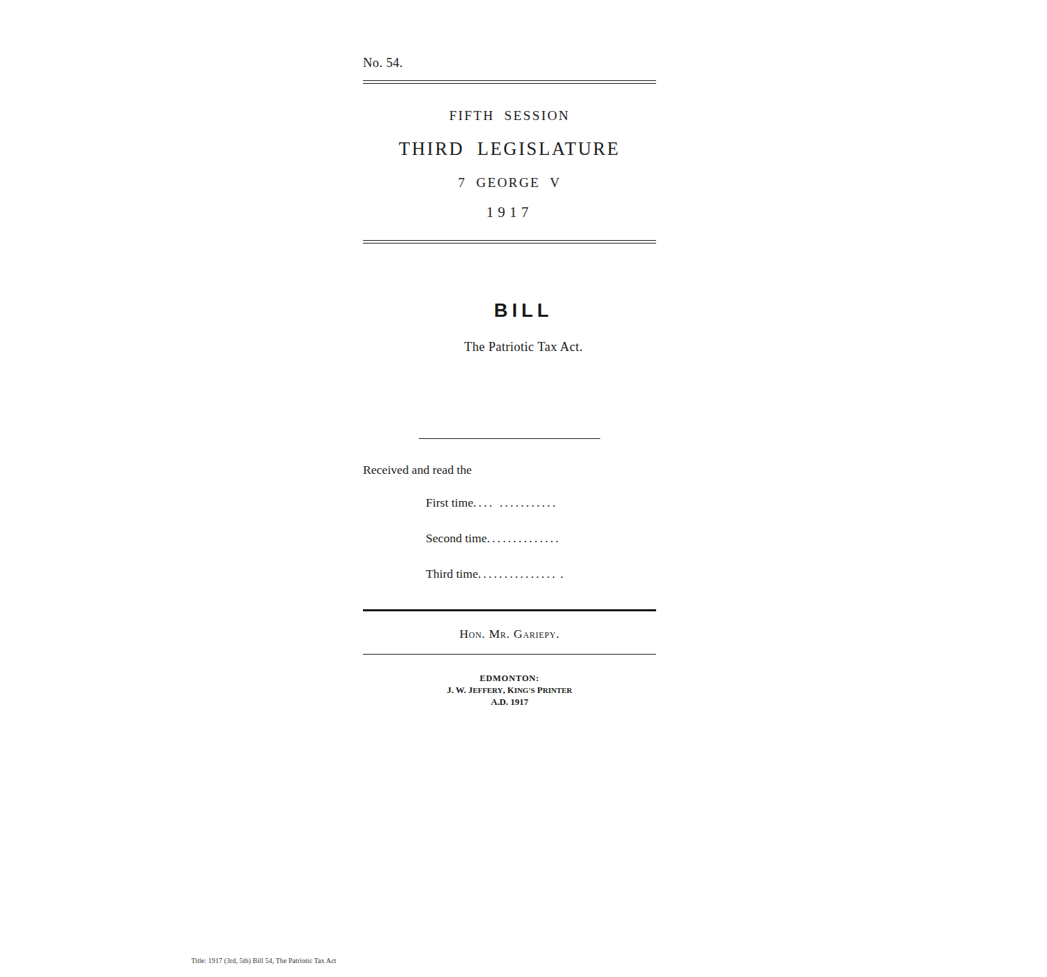No. 54.
FIFTH SESSION
THIRD LEGISLATURE
7 GEORGE V
1917
BILL
The Patriotic Tax Act.
Received and read the
First time.... ...........
Second time..............
Third time............... .
Hon. Mr. Gariepy.
EDMONTON:
J. W. JEFFERY, KING'S PRINTER
A.D. 1917
Title: 1917 (3rd, 5th) Bill 54, The Patriotic Tax Act